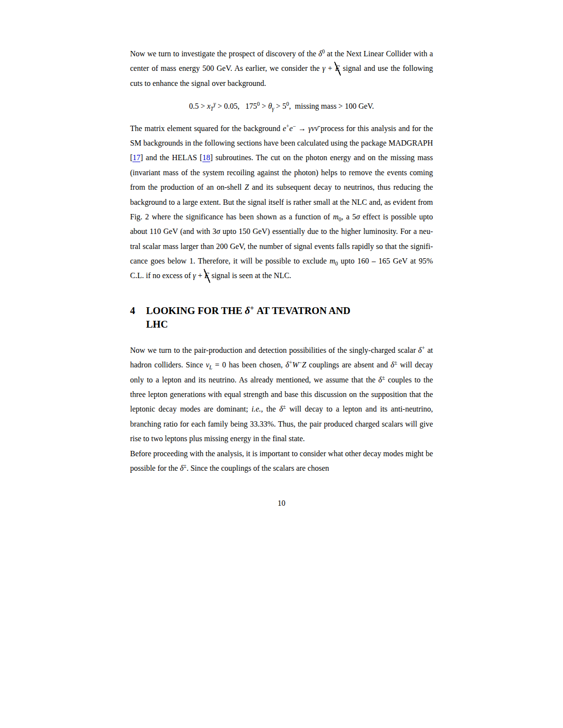Now we turn to investigate the prospect of discovery of the δ0 at the Next Linear Collider with a center of mass energy 500 GeV. As earlier, we consider the γ + E signal and use the following cuts to enhance the signal over background.
0.5 > xTγ > 0.05, 1750 > θγ > 50, missing mass > 100 GeV.
The matrix element squared for the background e+e− → γνν̄ process for this analysis and for the SM backgrounds in the following sections have been calculated using the package MADGRAPH [17] and the HELAS [18] subroutines. The cut on the photon energy and on the missing mass (invariant mass of the system recoiling against the photon) helps to remove the events coming from the production of an on-shell Z and its subsequent decay to neutrinos, thus reducing the background to a large extent. But the signal itself is rather small at the NLC and, as evident from Fig. 2 where the significance has been shown as a function of m0, a 5σ effect is possible upto about 110 GeV (and with 3σ upto 150 GeV) essentially due to the higher luminosity. For a neutral scalar mass larger than 200 GeV, the number of signal events falls rapidly so that the significance goes below 1. Therefore, it will be possible to exclude m0 upto 160 – 165 GeV at 95% C.L. if no excess of γ + E signal is seen at the NLC.
4 LOOKING FOR THE δ+ AT TEVATRON AND LHC
Now we turn to the pair-production and detection possibilities of the singly-charged scalar δ+ at hadron colliders. Since vL = 0 has been chosen, δ+W−Z couplings are absent and δ± will decay only to a lepton and its neutrino. As already mentioned, we assume that the δ± couples to the three lepton generations with equal strength and base this discussion on the supposition that the leptonic decay modes are dominant; i.e., the δ± will decay to a lepton and its anti-neutrino, branching ratio for each family being 33.33%. Thus, the pair produced charged scalars will give rise to two leptons plus missing energy in the final state.
Before proceeding with the analysis, it is important to consider what other decay modes might be possible for the δ±. Since the couplings of the scalars are chosen
10